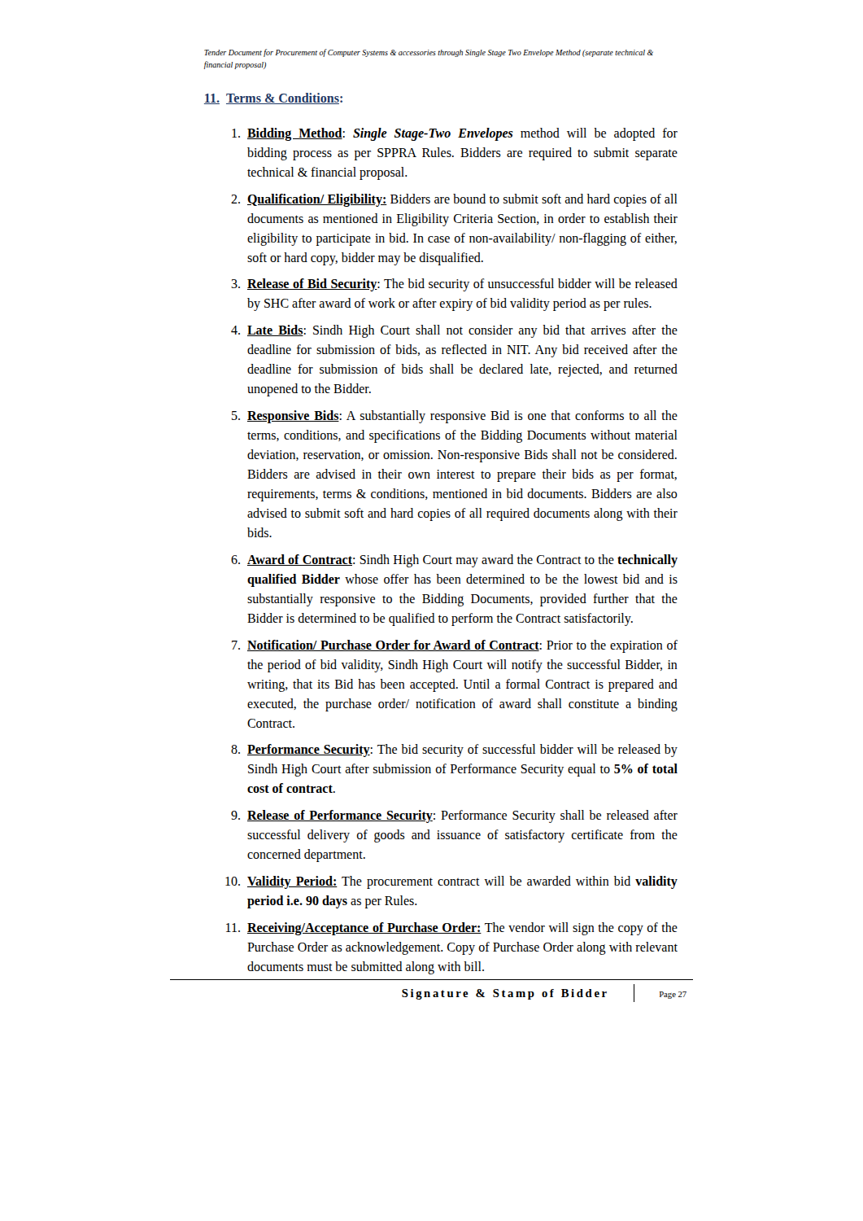Tender Document for Procurement of Computer Systems & accessories through Single Stage Two Envelope Method (separate technical & financial proposal)
11. Terms & Conditions:
Bidding Method: Single Stage-Two Envelopes method will be adopted for bidding process as per SPPRA Rules. Bidders are required to submit separate technical & financial proposal.
Qualification/ Eligibility: Bidders are bound to submit soft and hard copies of all documents as mentioned in Eligibility Criteria Section, in order to establish their eligibility to participate in bid. In case of non-availability/ non-flagging of either, soft or hard copy, bidder may be disqualified.
Release of Bid Security: The bid security of unsuccessful bidder will be released by SHC after award of work or after expiry of bid validity period as per rules.
Late Bids: Sindh High Court shall not consider any bid that arrives after the deadline for submission of bids, as reflected in NIT. Any bid received after the deadline for submission of bids shall be declared late, rejected, and returned unopened to the Bidder.
Responsive Bids: A substantially responsive Bid is one that conforms to all the terms, conditions, and specifications of the Bidding Documents without material deviation, reservation, or omission. Non-responsive Bids shall not be considered. Bidders are advised in their own interest to prepare their bids as per format, requirements, terms & conditions, mentioned in bid documents. Bidders are also advised to submit soft and hard copies of all required documents along with their bids.
Award of Contract: Sindh High Court may award the Contract to the technically qualified Bidder whose offer has been determined to be the lowest bid and is substantially responsive to the Bidding Documents, provided further that the Bidder is determined to be qualified to perform the Contract satisfactorily.
Notification/ Purchase Order for Award of Contract: Prior to the expiration of the period of bid validity, Sindh High Court will notify the successful Bidder, in writing, that its Bid has been accepted. Until a formal Contract is prepared and executed, the purchase order/ notification of award shall constitute a binding Contract.
Performance Security: The bid security of successful bidder will be released by Sindh High Court after submission of Performance Security equal to 5% of total cost of contract.
Release of Performance Security: Performance Security shall be released after successful delivery of goods and issuance of satisfactory certificate from the concerned department.
Validity Period: The procurement contract will be awarded within bid validity period i.e. 90 days as per Rules.
Receiving/Acceptance of Purchase Order: The vendor will sign the copy of the Purchase Order as acknowledgement. Copy of Purchase Order along with relevant documents must be submitted along with bill.
Signature & Stamp of Bidder Page 27